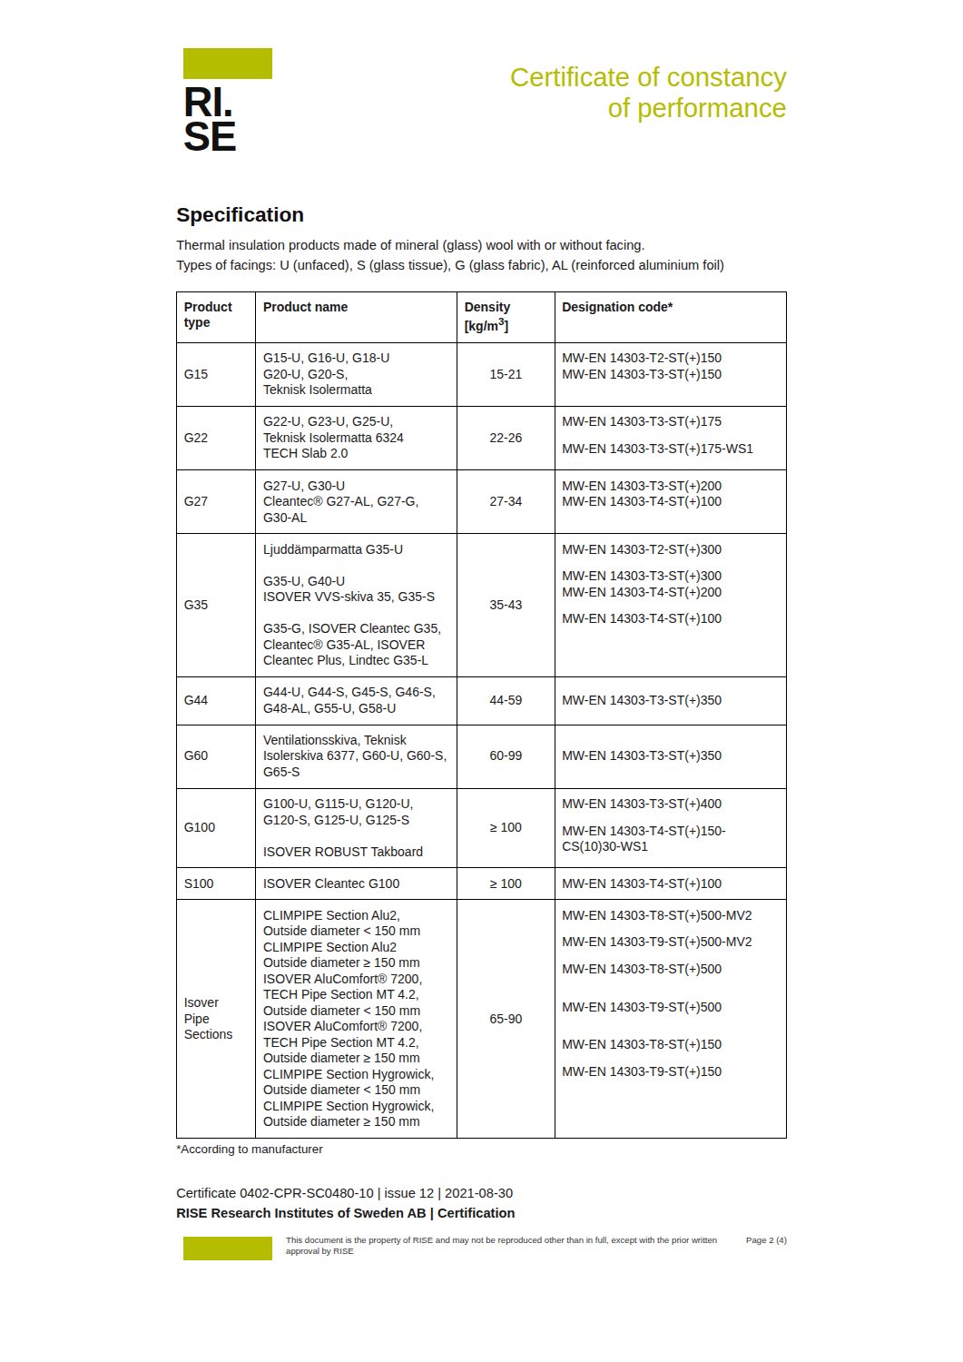RI.
SE
Certificate of constancy
of performance
Specification
Thermal insulation products made of mineral (glass) wool with or without facing.
Types of facings: U (unfaced), S (glass tissue), G (glass fabric), AL (reinforced aluminium foil)
| Product type | Product name | Density [kg/m 3 ] | Designation code* |
| --- | --- | --- | --- |
| G15 | G15-U, G16-U, G18-U G20-U, G20-S, Teknisk Isolermatta | 15-21 | MW-EN 14303-T2-ST(+)150 MW-EN 14303-T3-ST(+)150 |
| G22 | G22-U, G23-U, G25-U, Teknisk Isolermatta 6324 TECH Slab 2.0 | 22-26 | MW-EN 14303-T3-ST(+)175 MW-EN 14303-T3-ST(+)175-WS1 |
| G27 | G27-U, G30-U Cleantec® G27-AL, G27-G, G30-AL | 27-34 | MW-EN 14303-T3-ST(+)200 MW-EN 14303-T4-ST(+)100 |
| G35 | Ljuddämparmatta G35-U G35-U, G40-U ISOVER VVS-skiva 35, G35-S G35-G, ISOVER Cleantec G35, Cleantec® G35-AL, ISOVER Cleantec Plus, Lindtec G35-L | 35-43 | MW-EN 14303-T2-ST(+)300 MW-EN 14303-T3-ST(+)300 MW-EN 14303-T4-ST(+)200 MW-EN 14303-T4-ST(+)100 |
| G44 | G44-U, G44-S, G45-S, G46-S, G48-AL, G55-U, G58-U | 44-59 | MW-EN 14303-T3-ST(+)350 |
| G60 | Ventilationsskiva, Teknisk Isolerskiva 6377, G60-U, G60-S, G65-S | 60-99 | MW-EN 14303-T3-ST(+)350 |
| G100 | G100-U, G115-U, G120-U, G120-S, G125-U, G125-S ISOVER ROBUST Takboard | ≥ 100 | MW-EN 14303-T3-ST(+)400 MW-EN 14303-T4-ST(+)150- CS(10)30-WS1 |
| S100 | ISOVER Cleantec G100 | ≥ 100 | MW-EN 14303-T4-ST(+)100 |
| Isover Pipe Sections | CLIMPIPE Section Alu2, Outside diameter < 150 mm CLIMPIPE Section Alu2 Outside diameter ≥ 150 mm ISOVER AluComfort® 7200, TECH Pipe Section MT 4.2, Outside diameter < 150 mm ISOVER AluComfort® 7200, TECH Pipe Section MT 4.2, Outside diameter ≥ 150 mm CLIMPIPE Section Hygrowick, Outside diameter < 150 mm CLIMPIPE Section Hygrowick, Outside diameter ≥ 150 mm | 65-90 | MW-EN 14303-T8-ST(+)500-MV2 MW-EN 14303-T9-ST(+)500-MV2 MW-EN 14303-T8-ST(+)500 MW-EN 14303-T9-ST(+)500 MW-EN 14303-T8-ST(+)150 MW-EN 14303-T9-ST(+)150 |
*According to manufacturer
Certificate 0402-CPR-SC0480-10 | issue 12 | 2021-08-30
RISE Research Institutes of Sweden AB | Certification
This document is the property of RISE and may not be reproduced other than in full, except with the prior written approval by RISE Page 2 (4)